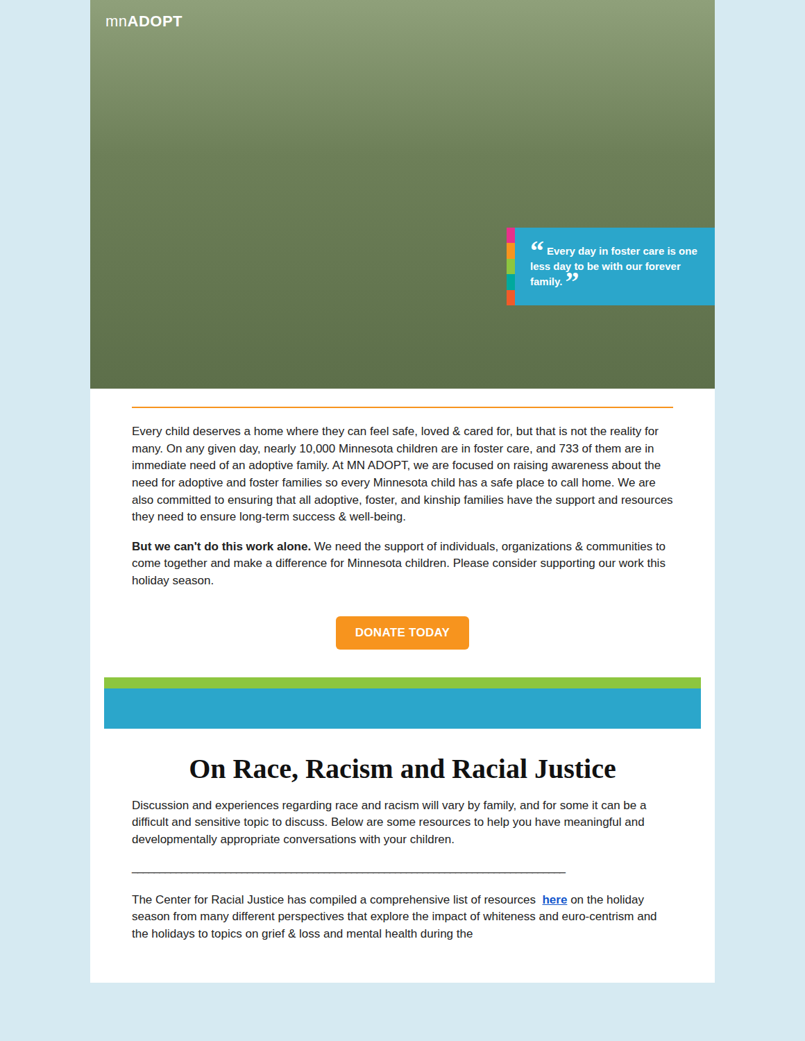mn ADOPT
“Every day in foster care is one less day to be with our forever family.”
Every child deserves a home where they can feel safe, loved & cared for, but that is not the reality for many. On any given day, nearly 10,000 Minnesota children are in foster care, and 733 of them are in immediate need of an adoptive family. At MN ADOPT, we are focused on raising awareness about the need for adoptive and foster families so every Minnesota child has a safe place to call home. We are also committed to ensuring that all adoptive, foster, and kinship families have the support and resources they need to ensure long-term success & well-being.
But we can't do this work alone. We need the support of individuals, organizations & communities to come together and make a difference for Minnesota children. Please consider supporting our work this holiday season.
DONATE TODAY
On Race, Racism and Racial Justice
Discussion and experiences regarding race and racism will vary by family, and for some it can be a difficult and sensitive topic to discuss. Below are some resources to help you have meaningful and developmentally appropriate conversations with your children.
_______________________________________________________________________________
The Center for Racial Justice has compiled a comprehensive list of resources here on the holiday season from many different perspectives that explore the impact of whiteness and euro-centrism and the holidays to topics on grief & loss and mental health during the